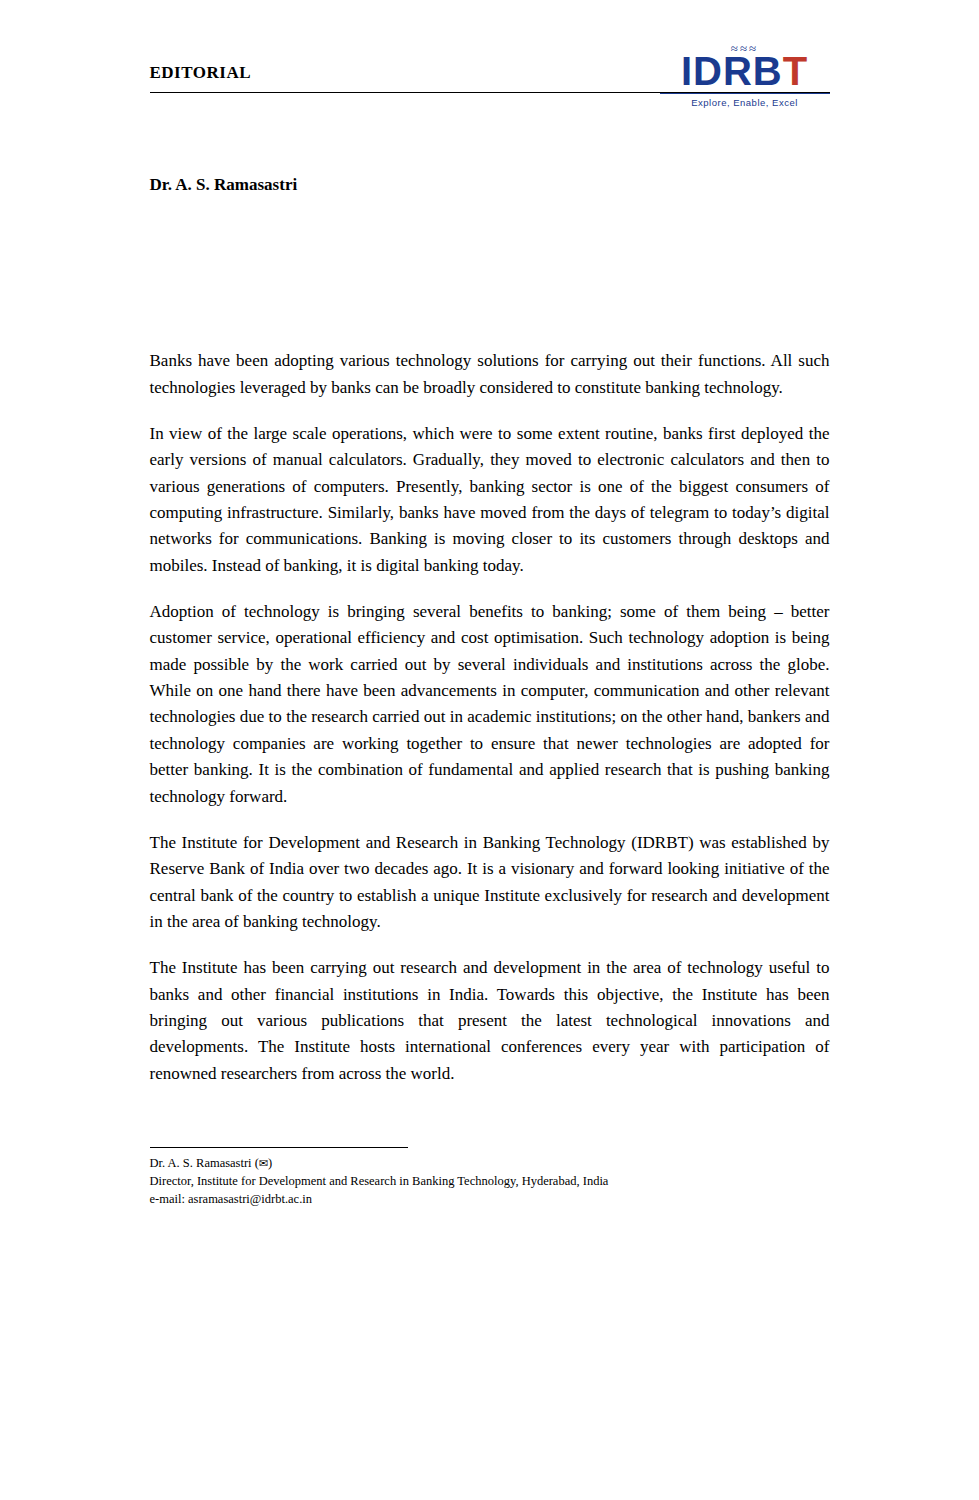≈≈≈
IDRBT
Explore, Enable, Excel
EDITORIAL
Dr. A. S. Ramasastri
Banks have been adopting various technology solutions for carrying out their functions. All such technologies leveraged by banks can be broadly considered to constitute banking technology.
In view of the large scale operations, which were to some extent routine, banks first deployed the early versions of manual calculators. Gradually, they moved to electronic calculators and then to various generations of computers. Presently, banking sector is one of the biggest consumers of computing infrastructure. Similarly, banks have moved from the days of telegram to today’s digital networks for communications. Banking is moving closer to its customers through desktops and mobiles. Instead of banking, it is digital banking today.
Adoption of technology is bringing several benefits to banking; some of them being – better customer service, operational efficiency and cost optimisation. Such technology adoption is being made possible by the work carried out by several individuals and institutions across the globe. While on one hand there have been advancements in computer, communication and other relevant technologies due to the research carried out in academic institutions; on the other hand, bankers and technology companies are working together to ensure that newer technologies are adopted for better banking. It is the combination of fundamental and applied research that is pushing banking technology forward.
The Institute for Development and Research in Banking Technology (IDRBT) was established by Reserve Bank of India over two decades ago. It is a visionary and forward looking initiative of the central bank of the country to establish a unique Institute exclusively for research and development in the area of banking technology.
The Institute has been carrying out research and development in the area of technology useful to banks and other financial institutions in India. Towards this objective, the Institute has been bringing out various publications that present the latest technological innovations and developments. The Institute hosts international conferences every year with participation of renowned researchers from across the world.
Dr. A. S. Ramasastri (✉)
Director, Institute for Development and Research in Banking Technology, Hyderabad, India
e-mail: asramasastri@idrbt.ac.in